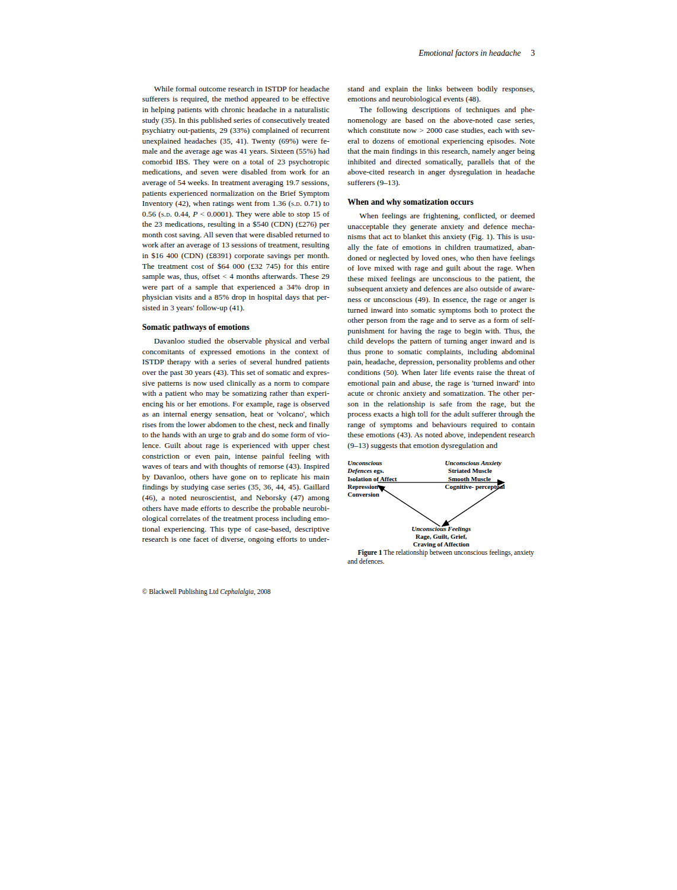Emotional factors in headache3
While formal outcome research in ISTDP for headache sufferers is required, the method appeared to be effective in helping patients with chronic headache in a naturalistic study (35). In this published series of consecutively treated psychiatry out-patients, 29 (33%) complained of recurrent unexplained headaches (35, 41). Twenty (69%) were female and the average age was 41 years. Sixteen (55%) had comorbid IBS. They were on a total of 23 psychotropic medications, and seven were disabled from work for an average of 54 weeks. In treatment averaging 19.7 sessions, patients experienced normalization on the Brief Symptom Inventory (42), when ratings went from 1.36 (s.d. 0.71) to 0.56 (s.d. 0.44, P < 0.0001). They were able to stop 15 of the 23 medications, resulting in a $540 (CDN) (£276) per month cost saving. All seven that were disabled returned to work after an average of 13 sessions of treatment, resulting in $16 400 (CDN) (£8391) corporate savings per month. The treatment cost of $64 000 (£32 745) for this entire sample was, thus, offset < 4 months afterwards. These 29 were part of a sample that experienced a 34% drop in physician visits and a 85% drop in hospital days that persisted in 3 years' follow-up (41).
Somatic pathways of emotions
Davanloo studied the observable physical and verbal concomitants of expressed emotions in the context of ISTDP therapy with a series of several hundred patients over the past 30 years (43). This set of somatic and expressive patterns is now used clinically as a norm to compare with a patient who may be somatizing rather than experiencing his or her emotions. For example, rage is observed as an internal energy sensation, heat or 'volcano', which rises from the lower abdomen to the chest, neck and finally to the hands with an urge to grab and do some form of violence. Guilt about rage is experienced with upper chest constriction or even pain, intense painful feeling with waves of tears and with thoughts of remorse (43). Inspired by Davanloo, others have gone on to replicate his main findings by studying case series (35, 36, 44, 45). Gaillard (46), a noted neuroscientist, and Neborsky (47) among others have made efforts to describe the probable neurobiological correlates of the treatment process including emotional experiencing. This type of case-based, descriptive research is one facet of diverse, ongoing efforts to understand and explain the links between bodily responses, emotions and neurobiological events (48).
The following descriptions of techniques and phenomenology are based on the above-noted case series, which constitute now > 2000 case studies, each with several to dozens of emotional experiencing episodes. Note that the main findings in this research, namely anger being inhibited and directed somatically, parallels that of the above-cited research in anger dysregulation in headache sufferers (9–13).
When and why somatization occurs
When feelings are frightening, conflicted, or deemed unacceptable they generate anxiety and defence mechanisms that act to blanket this anxiety (Fig. 1). This is usually the fate of emotions in children traumatized, abandoned or neglected by loved ones, who then have feelings of love mixed with rage and guilt about the rage. When these mixed feelings are unconscious to the patient, the subsequent anxiety and defences are also outside of awareness or unconscious (49). In essence, the rage or anger is turned inward into somatic symptoms both to protect the other person from the rage and to serve as a form of self-punishment for having the rage to begin with. Thus, the child develops the pattern of turning anger inward and is thus prone to somatic complaints, including abdominal pain, headache, depression, personality problems and other conditions (50). When later life events raise the threat of emotional pain and abuse, the rage is 'turned inward' into acute or chronic anxiety and somatization. The other person in the relationship is safe from the rage, but the process exacts a high toll for the adult sufferer through the range of symptoms and behaviours required to contain these emotions (43). As noted above, independent research (9–13) suggests that emotion dysregulation and
Unconscious
Defences egs.
Isolation of Affect
Repression
Conversion
Unconscious Anxiety
Striated Muscle
Smooth Muscle
Cognitive- perceptual
Unconscious Feelings
Rage, Guilt, Grief,
Craving of Affection
Figure 1 The relationship between unconscious feelings, anxiety and defences.
© Blackwell Publishing Ltd Cephalalgia, 2008